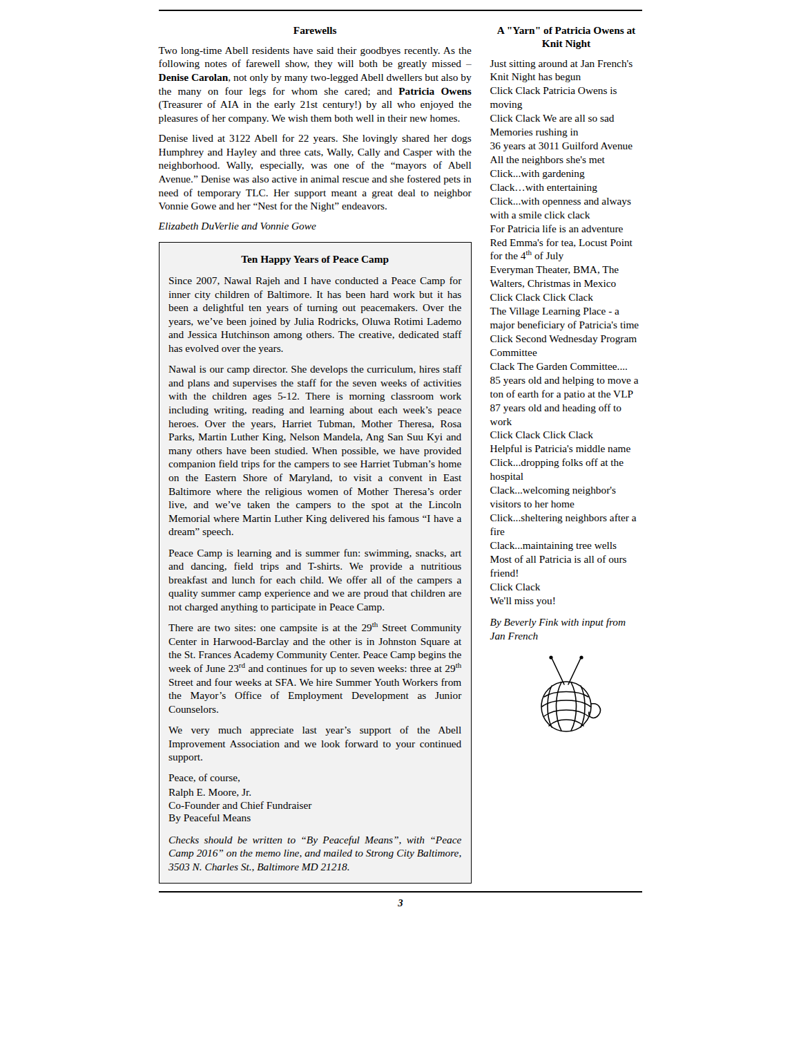Farewells
Two long-time Abell residents have said their goodbyes recently. As the following notes of farewell show, they will both be greatly missed – Denise Carolan, not only by many two-legged Abell dwellers but also by the many on four legs for whom she cared; and Patricia Owens (Treasurer of AIA in the early 21st century!) by all who enjoyed the pleasures of her company. We wish them both well in their new homes.
Denise lived at 3122 Abell for 22 years. She lovingly shared her dogs Humphrey and Hayley and three cats, Wally, Cally and Casper with the neighborhood. Wally, especially, was one of the “mayors of Abell Avenue.” Denise was also active in animal rescue and she fostered pets in need of temporary TLC. Her support meant a great deal to neighbor Vonnie Gowe and her “Nest for the Night” endeavors.
Elizabeth DuVerlie and Vonnie Gowe
Ten Happy Years of Peace Camp
Since 2007, Nawal Rajeh and I have conducted a Peace Camp for inner city children of Baltimore. It has been hard work but it has been a delightful ten years of turning out peacemakers. Over the years, we’ve been joined by Julia Rodricks, Oluwa Rotimi Lademo and Jessica Hutchinson among others. The creative, dedicated staff has evolved over the years.
Nawal is our camp director. She develops the curriculum, hires staff and plans and supervises the staff for the seven weeks of activities with the children ages 5-12. There is morning classroom work including writing, reading and learning about each week’s peace heroes. Over the years, Harriet Tubman, Mother Theresa, Rosa Parks, Martin Luther King, Nelson Mandela, Ang San Suu Kyi and many others have been studied. When possible, we have provided companion field trips for the campers to see Harriet Tubman’s home on the Eastern Shore of Maryland, to visit a convent in East Baltimore where the religious women of Mother Theresa’s order live, and we’ve taken the campers to the spot at the Lincoln Memorial where Martin Luther King delivered his famous “I have a dream” speech.
Peace Camp is learning and is summer fun: swimming, snacks, art and dancing, field trips and T-shirts. We provide a nutritious breakfast and lunch for each child. We offer all of the campers a quality summer camp experience and we are proud that children are not charged anything to participate in Peace Camp.
There are two sites: one campsite is at the 29th Street Community Center in Harwood-Barclay and the other is in Johnston Square at the St. Frances Academy Community Center. Peace Camp begins the week of June 23rd and continues for up to seven weeks: three at 29th Street and four weeks at SFA. We hire Summer Youth Workers from the Mayor’s Office of Employment Development as Junior Counselors.
We very much appreciate last year’s support of the Abell Improvement Association and we look forward to your continued support.
Peace, of course,
Ralph E. Moore, Jr.
Co-Founder and Chief Fundraiser
By Peaceful Means
Checks should be written to “By Peaceful Means”, with “Peace Camp 2016” on the memo line, and mailed to Strong City Baltimore, 3503 N. Charles St., Baltimore MD 21218.
A "Yarn" of Patricia Owens at Knit Night
Just sitting around at Jan French's
Knit Night has begun
Click Clack Patricia Owens is moving
Click Clack We are all so sad
Memories rushing in
36 years at 3011 Guilford Avenue
All the neighbors she's met
Click...with gardening
Clack…with entertaining
Click...with openness and always with a smile click clack
For Patricia life is an adventure
Red Emma's for tea, Locust Point for the 4th of July
Everyman Theater, BMA, The Walters, Christmas in Mexico
Click Clack Click Clack
The Village Learning Place - a major beneficiary of Patricia's time
Click Second Wednesday Program Committee
Clack The Garden Committee....
85 years old and helping to move a ton of earth for a patio at the VLP
87 years old and heading off to work
Click Clack Click Clack
Helpful is Patricia's middle name
Click...dropping folks off at the hospital
Clack...welcoming neighbor's visitors to her home
Click...sheltering neighbors after a fire
Clack...maintaining tree wells
Most of all Patricia is all of ours friend!
Click Clack
We'll miss you!
By Beverly Fink with input from Jan French
3